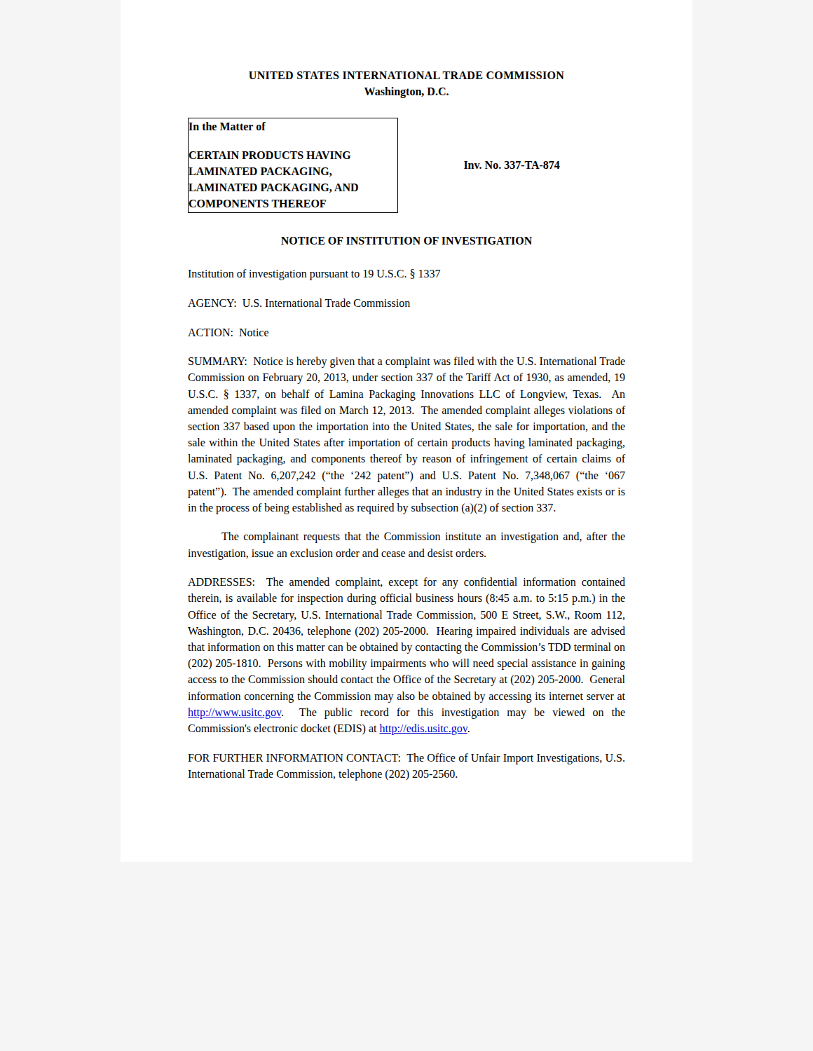UNITED STATES INTERNATIONAL TRADE COMMISSION
Washington, D.C.
| In the Matter of CERTAIN PRODUCTS HAVING LAMINATED PACKAGING, LAMINATED PACKAGING, AND COMPONENTS THEREOF | Inv. No. 337-TA-874 |
NOTICE OF INSTITUTION OF INVESTIGATION
Institution of investigation pursuant to 19 U.S.C. § 1337
AGENCY: U.S. International Trade Commission
ACTION: Notice
SUMMARY: Notice is hereby given that a complaint was filed with the U.S. International Trade Commission on February 20, 2013, under section 337 of the Tariff Act of 1930, as amended, 19 U.S.C. § 1337, on behalf of Lamina Packaging Innovations LLC of Longview, Texas. An amended complaint was filed on March 12, 2013. The amended complaint alleges violations of section 337 based upon the importation into the United States, the sale for importation, and the sale within the United States after importation of certain products having laminated packaging, laminated packaging, and components thereof by reason of infringement of certain claims of U.S. Patent No. 6,207,242 (“the ‘242 patent”) and U.S. Patent No. 7,348,067 (“the ‘067 patent”). The amended complaint further alleges that an industry in the United States exists or is in the process of being established as required by subsection (a)(2) of section 337.
The complainant requests that the Commission institute an investigation and, after the investigation, issue an exclusion order and cease and desist orders.
ADDRESSES: The amended complaint, except for any confidential information contained therein, is available for inspection during official business hours (8:45 a.m. to 5:15 p.m.) in the Office of the Secretary, U.S. International Trade Commission, 500 E Street, S.W., Room 112, Washington, D.C. 20436, telephone (202) 205-2000. Hearing impaired individuals are advised that information on this matter can be obtained by contacting the Commission’s TDD terminal on (202) 205-1810. Persons with mobility impairments who will need special assistance in gaining access to the Commission should contact the Office of the Secretary at (202) 205-2000. General information concerning the Commission may also be obtained by accessing its internet server at http://www.usitc.gov. The public record for this investigation may be viewed on the Commission's electronic docket (EDIS) at http://edis.usitc.gov.
FOR FURTHER INFORMATION CONTACT: The Office of Unfair Import Investigations, U.S. International Trade Commission, telephone (202) 205-2560.